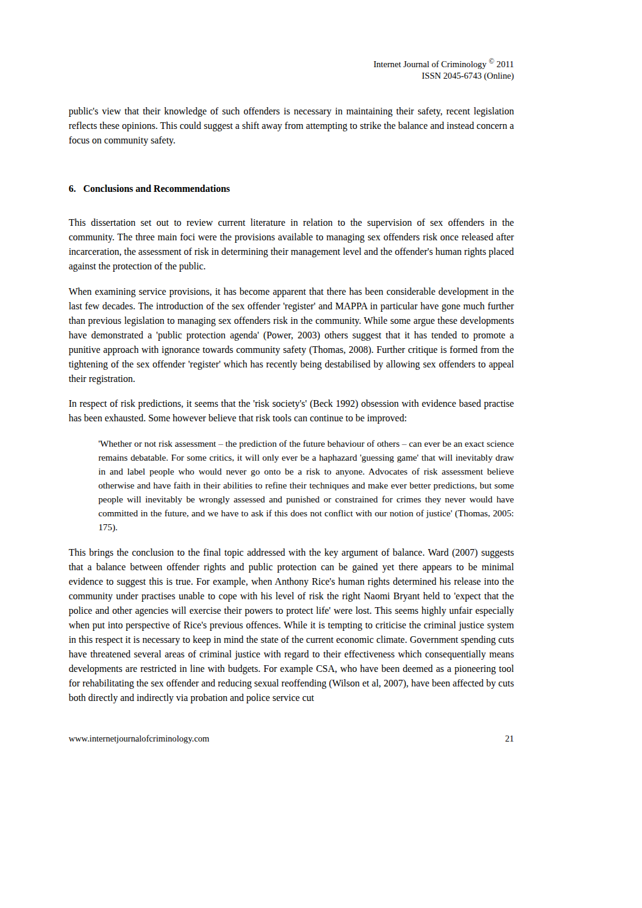Internet Journal of Criminology © 2011
ISSN 2045-6743 (Online)
public's view that their knowledge of such offenders is necessary in maintaining their safety, recent legislation reflects these opinions. This could suggest a shift away from attempting to strike the balance and instead concern a focus on community safety.
6. Conclusions and Recommendations
This dissertation set out to review current literature in relation to the supervision of sex offenders in the community. The three main foci were the provisions available to managing sex offenders risk once released after incarceration, the assessment of risk in determining their management level and the offender's human rights placed against the protection of the public.
When examining service provisions, it has become apparent that there has been considerable development in the last few decades. The introduction of the sex offender 'register' and MAPPA in particular have gone much further than previous legislation to managing sex offenders risk in the community. While some argue these developments have demonstrated a 'public protection agenda' (Power, 2003) others suggest that it has tended to promote a punitive approach with ignorance towards community safety (Thomas, 2008). Further critique is formed from the tightening of the sex offender 'register' which has recently being destabilised by allowing sex offenders to appeal their registration.
In respect of risk predictions, it seems that the 'risk society's' (Beck 1992) obsession with evidence based practise has been exhausted. Some however believe that risk tools can continue to be improved:
'Whether or not risk assessment – the prediction of the future behaviour of others – can ever be an exact science remains debatable. For some critics, it will only ever be a haphazard 'guessing game' that will inevitably draw in and label people who would never go onto be a risk to anyone. Advocates of risk assessment believe otherwise and have faith in their abilities to refine their techniques and make ever better predictions, but some people will inevitably be wrongly assessed and punished or constrained for crimes they never would have committed in the future, and we have to ask if this does not conflict with our notion of justice' (Thomas, 2005: 175).
This brings the conclusion to the final topic addressed with the key argument of balance. Ward (2007) suggests that a balance between offender rights and public protection can be gained yet there appears to be minimal evidence to suggest this is true. For example, when Anthony Rice's human rights determined his release into the community under practises unable to cope with his level of risk the right Naomi Bryant held to 'expect that the police and other agencies will exercise their powers to protect life' were lost. This seems highly unfair especially when put into perspective of Rice's previous offences. While it is tempting to criticise the criminal justice system in this respect it is necessary to keep in mind the state of the current economic climate. Government spending cuts have threatened several areas of criminal justice with regard to their effectiveness which consequentially means developments are restricted in line with budgets. For example CSA, who have been deemed as a pioneering tool for rehabilitating the sex offender and reducing sexual reoffending (Wilson et al, 2007), have been affected by cuts both directly and indirectly via probation and police service cut
www.internetjournalofcriminology.com 21